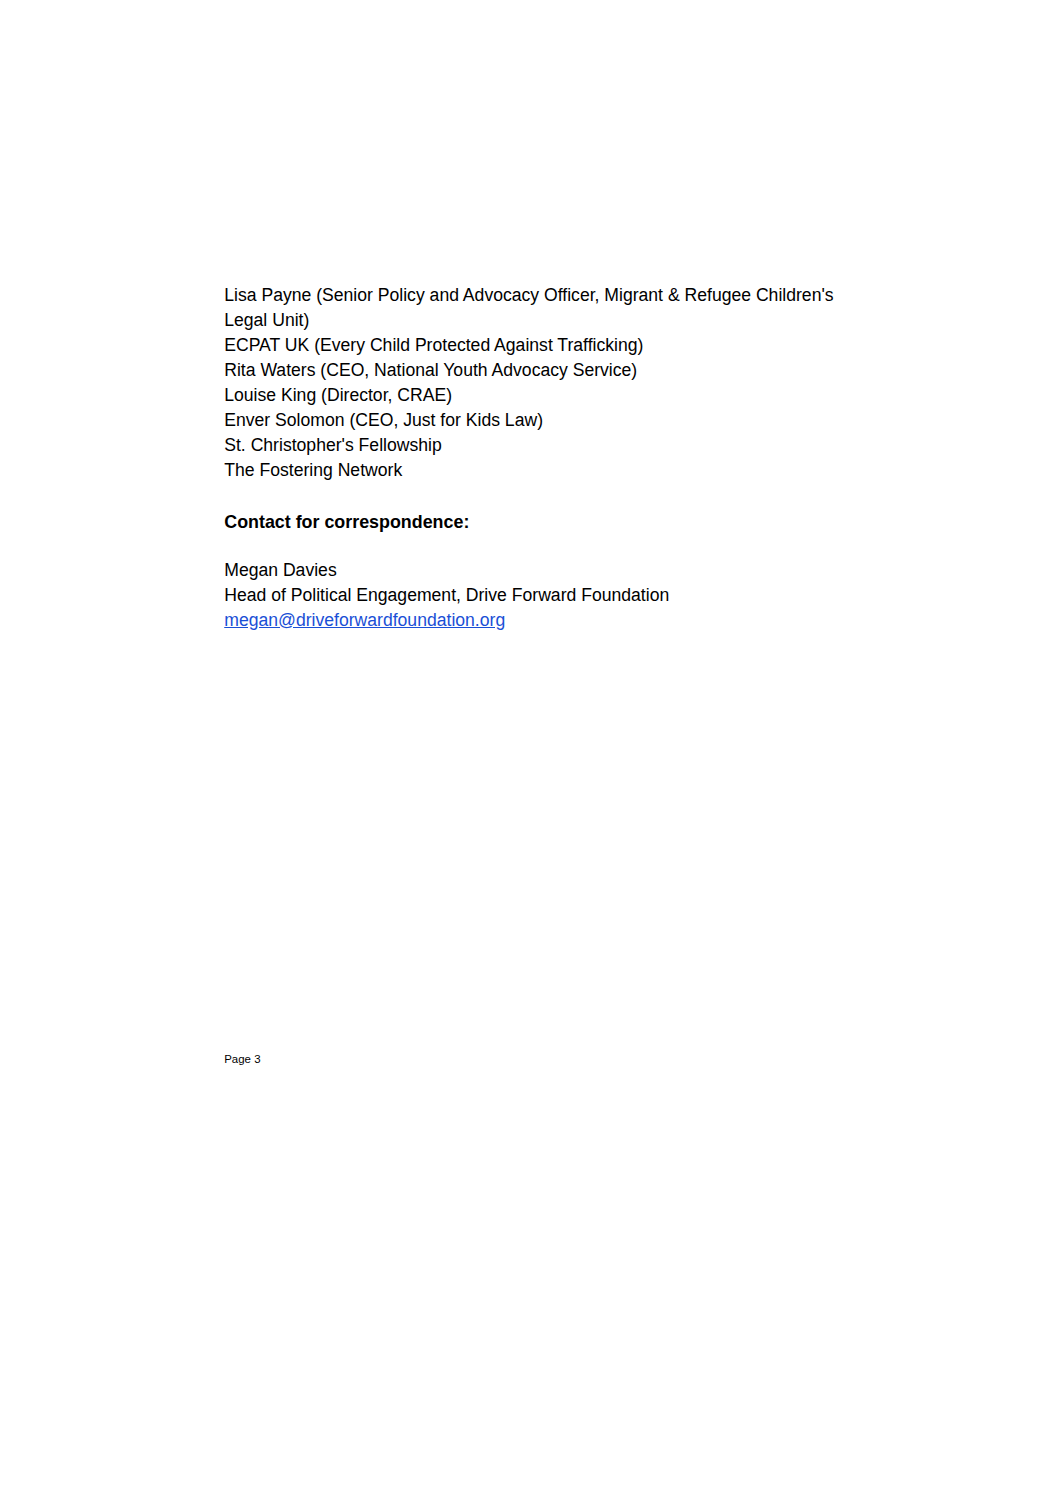Lisa Payne (Senior Policy and Advocacy Officer, Migrant & Refugee Children's Legal Unit) ECPAT UK (Every Child Protected Against Trafficking) Rita Waters (CEO, National Youth Advocacy Service) Louise King (Director, CRAE) Enver Solomon (CEO, Just for Kids Law) St. Christopher's Fellowship The Fostering Network
Contact for correspondence:
Megan Davies Head of Political Engagement, Drive Forward Foundation megan@driveforwardfoundation.org
Page 3